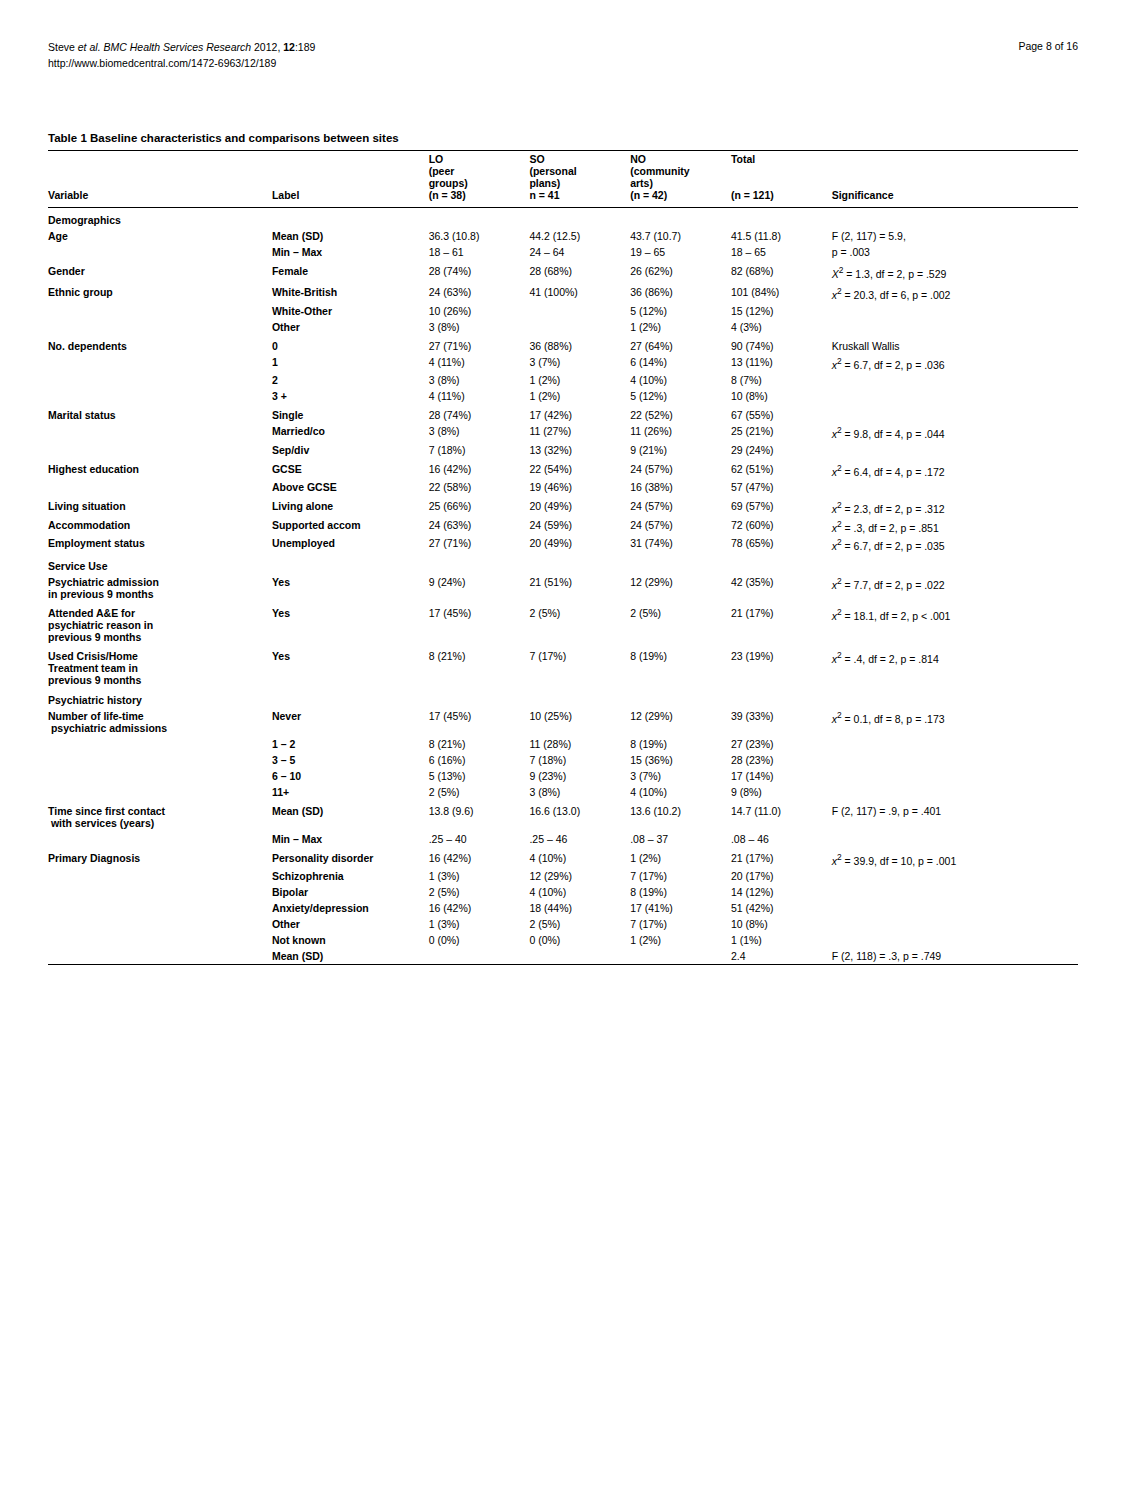Steve et al. BMC Health Services Research 2012, 12:189
http://www.biomedcentral.com/1472-6963/12/189
Page 8 of 16
Table 1 Baseline characteristics and comparisons between sites
| Variable | Label | LO (peer groups) (n = 38) | SO (personal plans) n = 41 | NO (community arts) (n = 42) | Total (n = 121) | Significance |
| --- | --- | --- | --- | --- | --- | --- |
| Demographics |
| Age | Mean (SD) | 36.3 (10.8) | 44.2 (12.5) | 43.7 (10.7) | 41.5 (11.8) | F (2, 117) = 5.9, |
| | Min – Max | 18 – 61 | 24 – 64 | 19 – 65 | 18 – 65 | p = .003 |
| Gender | Female | 28 (74%) | 28 (68%) | 26 (62%) | 82 (68%) | X 2 = 1.3, df = 2, p = .529 |
| Ethnic group | White-British | 24 (63%) | 41 (100%) | 36 (86%) | 101 (84%) | x 2 = 20.3, df = 6, p = .002 |
| | White-Other | 10 (26%) | | 5 (12%) | 15 (12%) | |
| | Other | 3 (8%) | | 1 (2%) | 4 (3%) | |
| No. dependents | 0 | 27 (71%) | 36 (88%) | 27 (64%) | 90 (74%) | Kruskall Wallis |
| | 1 | 4 (11%) | 3 (7%) | 6 (14%) | 13 (11%) | x 2 = 6.7, df = 2, p = .036 |
| | 2 | 3 (8%) | 1 (2%) | 4 (10%) | 8 (7%) | |
| | 3 + | 4 (11%) | 1 (2%) | 5 (12%) | 10 (8%) | |
| Marital status | Single | 28 (74%) | 17 (42%) | 22 (52%) | 67 (55%) | |
| | Married/co | 3 (8%) | 11 (27%) | 11 (26%) | 25 (21%) | x 2 = 9.8, df = 4, p = .044 |
| | Sep/div | 7 (18%) | 13 (32%) | 9 (21%) | 29 (24%) | |
| Highest education | GCSE | 16 (42%) | 22 (54%) | 24 (57%) | 62 (51%) | x 2 = 6.4, df = 4, p = .172 |
| | Above GCSE | 22 (58%) | 19 (46%) | 16 (38%) | 57 (47%) | |
| Living situation | Living alone | 25 (66%) | 20 (49%) | 24 (57%) | 69 (57%) | x 2 = 2.3, df = 2, p = .312 |
| Accommodation | Supported accom | 24 (63%) | 24 (59%) | 24 (57%) | 72 (60%) | x 2 = .3, df = 2, p = .851 |
| Employment status | Unemployed | 27 (71%) | 20 (49%) | 31 (74%) | 78 (65%) | x 2 = 6.7, df = 2, p = .035 |
| Service Use |
| Psychiatric admission in previous 9 months | Yes | 9 (24%) | 21 (51%) | 12 (29%) | 42 (35%) | x 2 = 7.7, df = 2, p = .022 |
| Attended A&E for psychiatric reason in previous 9 months | Yes | 17 (45%) | 2 (5%) | 2 (5%) | 21 (17%) | x 2 = 18.1, df = 2, p < .001 |
| Used Crisis/Home Treatment team in previous 9 months | Yes | 8 (21%) | 7 (17%) | 8 (19%) | 23 (19%) | x 2 = .4, df = 2, p = .814 |
| Psychiatric history |
| Number of life-time psychiatric admissions | Never | 17 (45%) | 10 (25%) | 12 (29%) | 39 (33%) | x 2 = 0.1, df = 8, p = .173 |
| | 1 – 2 | 8 (21%) | 11 (28%) | 8 (19%) | 27 (23%) | |
| | 3 – 5 | 6 (16%) | 7 (18%) | 15 (36%) | 28 (23%) | |
| | 6 – 10 | 5 (13%) | 9 (23%) | 3 (7%) | 17 (14%) | |
| | 11+ | 2 (5%) | 3 (8%) | 4 (10%) | 9 (8%) | |
| Time since first contact with services (years) | Mean (SD) | 13.8 (9.6) | 16.6 (13.0) | 13.6 (10.2) | 14.7 (11.0) | F (2, 117) = .9, p = .401 |
| | Min – Max | .25 – 40 | .25 – 46 | .08 – 37 | .08 – 46 | |
| Primary Diagnosis | Personality disorder | 16 (42%) | 4 (10%) | 1 (2%) | 21 (17%) | x 2 = 39.9, df = 10, p = .001 |
| | Schizophrenia | 1 (3%) | 12 (29%) | 7 (17%) | 20 (17%) | |
| | Bipolar | 2 (5%) | 4 (10%) | 8 (19%) | 14 (12%) | |
| | Anxiety/depression | 16 (42%) | 18 (44%) | 17 (41%) | 51 (42%) | |
| | Other | 1 (3%) | 2 (5%) | 7 (17%) | 10 (8%) | |
| | Not known | 0 (0%) | 0 (0%) | 1 (2%) | 1 (1%) | |
| | Mean (SD) | | | | 2.4 | F (2, 118) = .3, p = .749 |